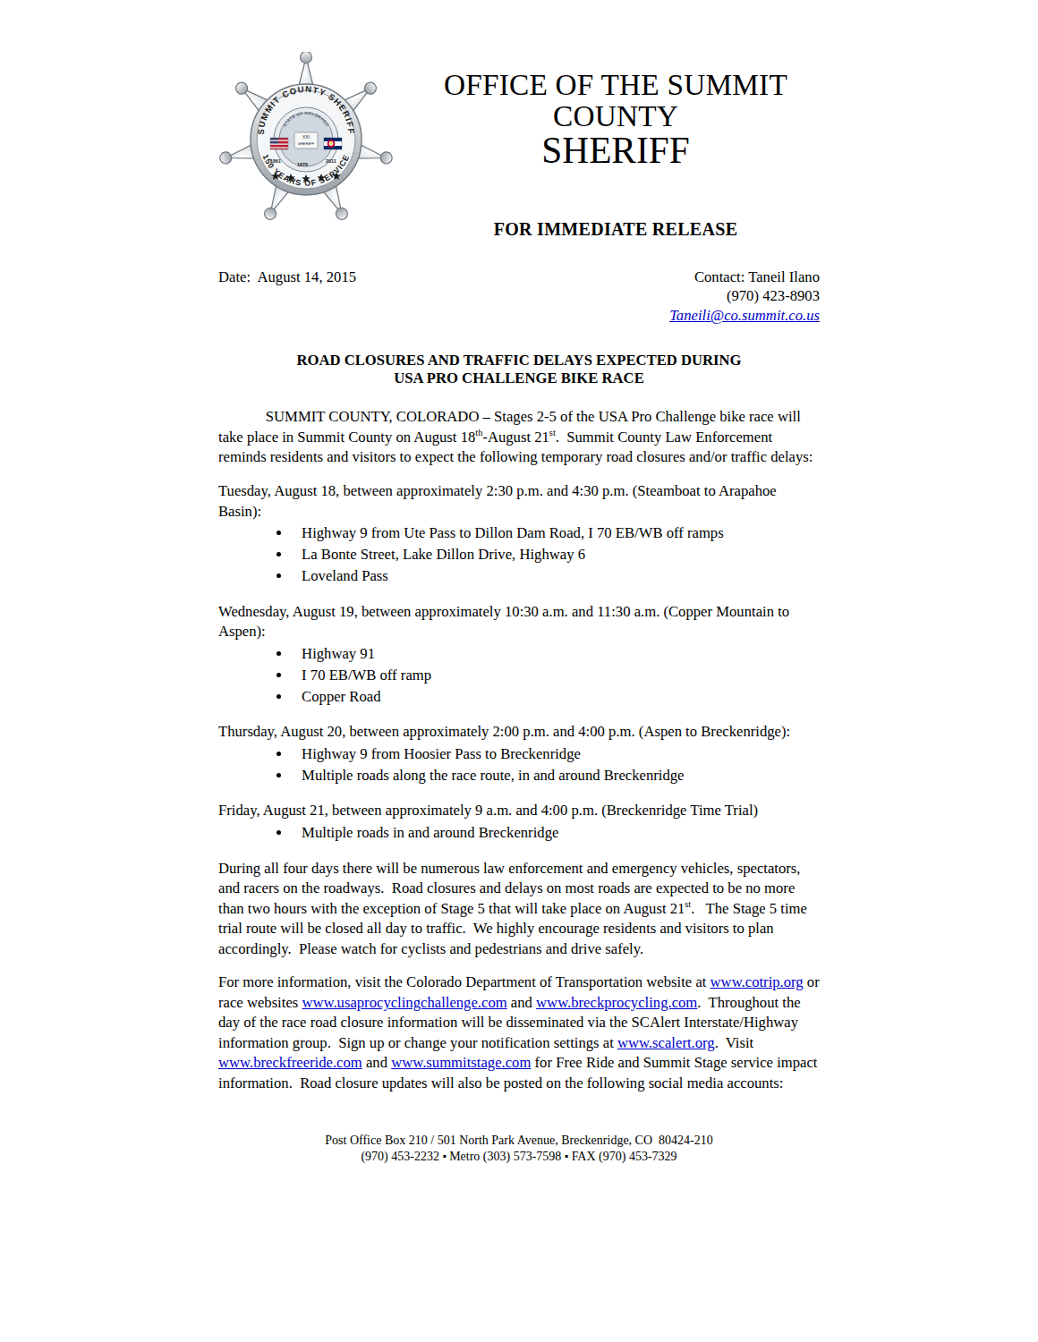SUMMIT COUNTY SHERIFF STATE OF COLORADO XXI SHERIFF 1861 1876 2011 150 YEARS OF SERVICE
OFFICE OF THE SUMMIT COUNTY
SHERIFF
FOR IMMEDIATE RELEASE
Date: August 14, 2015
Contact: Taneil Ilano
(970) 423-8903
Taneili@co.summit.co.us
Road Closures and Traffic Delays Expected During
USA Pro Challenge Bike Race
SUMMIT COUNTY, COLORADO – Stages 2-5 of the USA Pro Challenge bike race will take place in Summit County on August 18th-August 21st. Summit County Law Enforcement reminds residents and visitors to expect the following temporary road closures and/or traffic delays:
Tuesday, August 18, between approximately 2:30 p.m. and 4:30 p.m. (Steamboat to Arapahoe Basin):
Highway 9 from Ute Pass to Dillon Dam Road, I 70 EB/WB off ramps
La Bonte Street, Lake Dillon Drive, Highway 6
Loveland Pass
Wednesday, August 19, between approximately 10:30 a.m. and 11:30 a.m. (Copper Mountain to Aspen):
Highway 91
I 70 EB/WB off ramp
Copper Road
Thursday, August 20, between approximately 2:00 p.m. and 4:00 p.m. (Aspen to Breckenridge):
Highway 9 from Hoosier Pass to Breckenridge
Multiple roads along the race route, in and around Breckenridge
Friday, August 21, between approximately 9 a.m. and 4:00 p.m. (Breckenridge Time Trial)
Multiple roads in and around Breckenridge
During all four days there will be numerous law enforcement and emergency vehicles, spectators, and racers on the roadways. Road closures and delays on most roads are expected to be no more than two hours with the exception of Stage 5 that will take place on August 21st. The Stage 5 time trial route will be closed all day to traffic. We highly encourage residents and visitors to plan accordingly. Please watch for cyclists and pedestrians and drive safely.
For more information, visit the Colorado Department of Transportation website at www.cotrip.org or race websites www.usaprocyclingchallenge.com and www.breckprocycling.com. Throughout the day of the race road closure information will be disseminated via the SCAlert Interstate/Highway information group. Sign up or change your notification settings at www.scalert.org. Visit www.breckfreeride.com and www.summitstage.com for Free Ride and Summit Stage service impact information. Road closure updates will also be posted on the following social media accounts:
Post Office Box 210 / 501 North Park Avenue, Breckenridge, CO 80424-210
(970) 453-2232 ▪ Metro (303) 573-7598 ▪ FAX (970) 453-7329